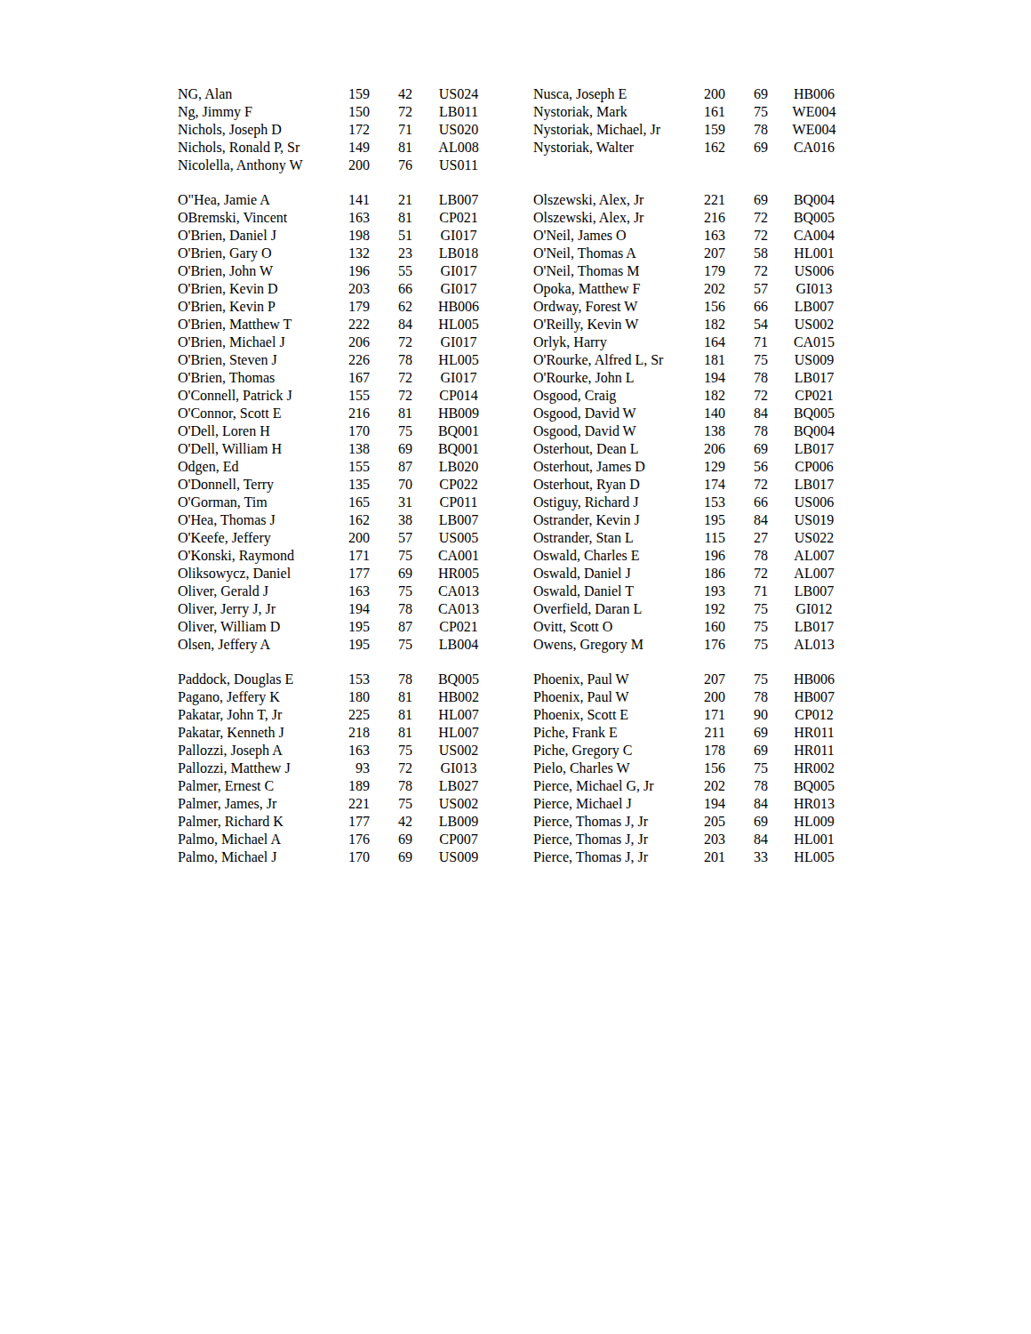| NG, Alan | 159 | 42 | US024 | | Nusca, Joseph E | 200 | 69 | HB006 |
| Ng, Jimmy F | 150 | 72 | LB011 | | Nystoriak, Mark | 161 | 75 | WE004 |
| Nichols, Joseph D | 172 | 71 | US020 | | Nystoriak, Michael, Jr | 159 | 78 | WE004 |
| Nichols, Ronald P, Sr | 149 | 81 | AL008 | | Nystoriak, Walter | 162 | 69 | CA016 |
| Nicolella, Anthony W | 200 | 76 | US011 | | | | | |
| O"Hea, Jamie A | 141 | 21 | LB007 | | Olszewski, Alex, Jr | 221 | 69 | BQ004 |
| OBremski, Vincent | 163 | 81 | CP021 | | Olszewski, Alex, Jr | 216 | 72 | BQ005 |
| O'Brien, Daniel J | 198 | 51 | GI017 | | O'Neil, James O | 163 | 72 | CA004 |
| O'Brien, Gary O | 132 | 23 | LB018 | | O'Neil, Thomas A | 207 | 58 | HL001 |
| O'Brien, John W | 196 | 55 | GI017 | | O'Neil, Thomas M | 179 | 72 | US006 |
| O'Brien, Kevin D | 203 | 66 | GI017 | | Opoka, Matthew F | 202 | 57 | GI013 |
| O'Brien, Kevin P | 179 | 62 | HB006 | | Ordway, Forest W | 156 | 66 | LB007 |
| O'Brien, Matthew T | 222 | 84 | HL005 | | O'Reilly, Kevin W | 182 | 54 | US002 |
| O'Brien, Michael J | 206 | 72 | GI017 | | Orlyk, Harry | 164 | 71 | CA015 |
| O'Brien, Steven J | 226 | 78 | HL005 | | O'Rourke, Alfred L, Sr | 181 | 75 | US009 |
| O'Brien, Thomas | 167 | 72 | GI017 | | O'Rourke, John L | 194 | 78 | LB017 |
| O'Connell, Patrick J | 155 | 72 | CP014 | | Osgood, Craig | 182 | 72 | CP021 |
| O'Connor, Scott E | 216 | 81 | HB009 | | Osgood, David W | 140 | 84 | BQ005 |
| O'Dell, Loren H | 170 | 75 | BQ001 | | Osgood, David W | 138 | 78 | BQ004 |
| O'Dell, William H | 138 | 69 | BQ001 | | Osterhout, Dean L | 206 | 69 | LB017 |
| Odgen, Ed | 155 | 87 | LB020 | | Osterhout, James D | 129 | 56 | CP006 |
| O'Donnell, Terry | 135 | 70 | CP022 | | Osterhout, Ryan D | 174 | 72 | LB017 |
| O'Gorman, Tim | 165 | 31 | CP011 | | Ostiguy, Richard J | 153 | 66 | US006 |
| O'Hea, Thomas J | 162 | 38 | LB007 | | Ostrander, Kevin J | 195 | 84 | US019 |
| O'Keefe, Jeffery | 200 | 57 | US005 | | Ostrander, Stan L | 115 | 27 | US022 |
| O'Konski, Raymond | 171 | 75 | CA001 | | Oswald, Charles E | 196 | 78 | AL007 |
| Oliksowycz, Daniel | 177 | 69 | HR005 | | Oswald, Daniel J | 186 | 72 | AL007 |
| Oliver, Gerald J | 163 | 75 | CA013 | | Oswald, Daniel T | 193 | 71 | LB007 |
| Oliver, Jerry J, Jr | 194 | 78 | CA013 | | Overfield, Daran L | 192 | 75 | GI012 |
| Oliver, William D | 195 | 87 | CP021 | | Ovitt, Scott O | 160 | 75 | LB017 |
| Olsen, Jeffery A | 195 | 75 | LB004 | | Owens, Gregory M | 176 | 75 | AL013 |
| Paddock, Douglas E | 153 | 78 | BQ005 | | Phoenix, Paul W | 207 | 75 | HB006 |
| Pagano, Jeffery K | 180 | 81 | HB002 | | Phoenix, Paul W | 200 | 78 | HB007 |
| Pakatar, John T, Jr | 225 | 81 | HL007 | | Phoenix, Scott E | 171 | 90 | CP012 |
| Pakatar, Kenneth J | 218 | 81 | HL007 | | Piche, Frank E | 211 | 69 | HR011 |
| Pallozzi, Joseph A | 163 | 75 | US002 | | Piche, Gregory C | 178 | 69 | HR011 |
| Pallozzi, Matthew J | 93 | 72 | GI013 | | Pielo, Charles W | 156 | 75 | HR002 |
| Palmer, Ernest C | 189 | 78 | LB027 | | Pierce, Michael G, Jr | 202 | 78 | BQ005 |
| Palmer, James, Jr | 221 | 75 | US002 | | Pierce, Michael J | 194 | 84 | HR013 |
| Palmer, Richard K | 177 | 42 | LB009 | | Pierce, Thomas J, Jr | 205 | 69 | HL009 |
| Palmo, Michael A | 176 | 69 | CP007 | | Pierce, Thomas J, Jr | 203 | 84 | HL001 |
| Palmo, Michael J | 170 | 69 | US009 | | Pierce, Thomas J, Jr | 201 | 33 | HL005 |